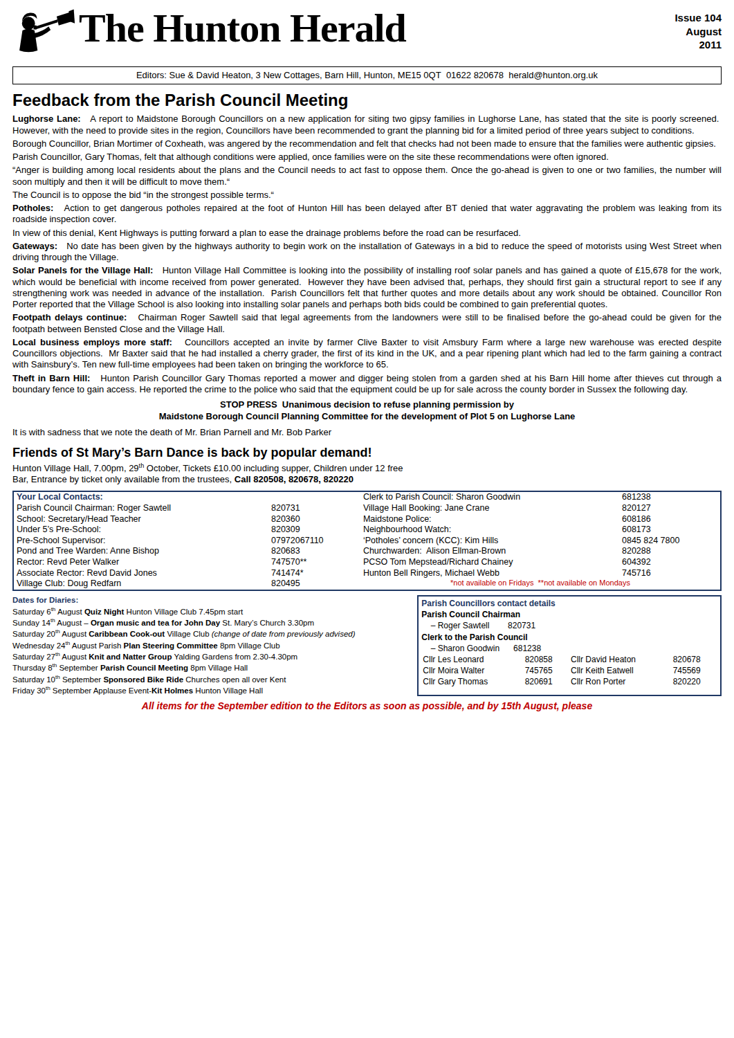The Hunton Herald
Issue 104
August
2011
Editors: Sue & David Heaton, 3 New Cottages, Barn Hill, Hunton, ME15 0QT 01622 820678 herald@hunton.org.uk
Feedback from the Parish Council Meeting
Lughorse Lane: A report to Maidstone Borough Councillors on a new application for siting two gipsy families in Lughorse Lane, has stated that the site is poorly screened. However, with the need to provide sites in the region, Councillors have been recommended to grant the planning bid for a limited period of three years subject to conditions.
Borough Councillor, Brian Mortimer of Coxheath, was angered by the recommendation and felt that checks had not been made to ensure that the families were authentic gipsies.
Parish Councillor, Gary Thomas, felt that although conditions were applied, once families were on the site these recommendations were often ignored.
“Anger is building among local residents about the plans and the Council needs to act fast to oppose them. Once the go-ahead is given to one or two families, the number will soon multiply and then it will be difficult to move them.“
The Council is to oppose the bid “in the strongest possible terms.“
Potholes: Action to get dangerous potholes repaired at the foot of Hunton Hill has been delayed after BT denied that water aggravating the problem was leaking from its roadside inspection cover.
In view of this denial, Kent Highways is putting forward a plan to ease the drainage problems before the road can be resurfaced.
Gateways: No date has been given by the highways authority to begin work on the installation of Gateways in a bid to reduce the speed of motorists using West Street when driving through the Village.
Solar Panels for the Village Hall: Hunton Village Hall Committee is looking into the possibility of installing roof solar panels and has gained a quote of £15,678 for the work, which would be beneficial with income received from power generated. However they have been advised that, perhaps, they should first gain a structural report to see if any strengthening work was needed in advance of the installation. Parish Councillors felt that further quotes and more details about any work should be obtained. Councillor Ron Porter reported that the Village School is also looking into installing solar panels and perhaps both bids could be combined to gain preferential quotes.
Footpath delays continue: Chairman Roger Sawtell said that legal agreements from the landowners were still to be finalised before the go-ahead could be given for the footpath between Bensted Close and the Village Hall.
Local business employs more staff: Councillors accepted an invite by farmer Clive Baxter to visit Amsbury Farm where a large new warehouse was erected despite Councillors objections. Mr Baxter said that he had installed a cherry grader, the first of its kind in the UK, and a pear ripening plant which had led to the farm gaining a contract with Sainsbury’s. Ten new full-time employees had been taken on bringing the workforce to 65.
Theft in Barn Hill: Hunton Parish Councillor Gary Thomas reported a mower and digger being stolen from a garden shed at his Barn Hill home after thieves cut through a boundary fence to gain access. He reported the crime to the police who said that the equipment could be up for sale across the county border in Sussex the following day.
STOP PRESS Unanimous decision to refuse planning permission by
Maidstone Borough Council Planning Committee for the development of Plot 5 on Lughorse Lane
It is with sadness that we note the death of Mr. Brian Parnell and Mr. Bob Parker
Friends of St Mary’s Barn Dance is back by popular demand!
Hunton Village Hall, 7.00pm, 29th October, Tickets £10.00 including supper, Children under 12 free
Bar, Entrance by ticket only available from the trustees, Call 820508, 820678, 820220
| Your Local Contacts: | | Clerk to Parish Council: Sharon Goodwin | 681238 |
| Parish Council Chairman: Roger Sawtell | 820731 | Village Hall Booking: Jane Crane | 820127 |
| School: Secretary/Head Teacher | 820360 | Maidstone Police: | 608186 |
| Under 5’s Pre-School: | 820309 | Neighbourhood Watch: | 608173 |
| Pre-School Supervisor: | 07972067110 | ‘Potholes’ concern (KCC): Kim Hills | 0845 824 7800 |
| Pond and Tree Warden: Anne Bishop | 820683 | Churchwarden: Alison Ellman-Brown | 820288 |
| Rector: Revd Peter Walker | 747570** | PCSO Tom Mepstead/Richard Chainey | 604392 |
| Associate Rector: Revd David Jones | 741474* | Hunton Bell Ringers, Michael Webb | 745716 |
| Village Club: Doug Redfarn | 820495 | *not available on Fridays **not available on Mondays |
Dates for Diaries:
Saturday 6th August Quiz Night Hunton Village Club 7.45pm start
Sunday 14th August – Organ music and tea for John Day St. Mary’s Church 3.30pm
Saturday 20th August Caribbean Cook-out Village Club (change of date from previously advised)
Wednesday 24th August Parish Plan Steering Committee 8pm Village Club
Saturday 27th August Knit and Natter Group Yalding Gardens from 2.30-4.30pm
Thursday 8th September Parish Council Meeting 8pm Village Hall
Saturday 10th September Sponsored Bike Ride Churches open all over Kent
Friday 30th September Applause Event-Kit Holmes Hunton Village Hall
Parish Councillors contact details
Parish Council Chairman
– Roger Sawtell 820731
Clerk to the Parish Council
– Sharon Goodwin 681238
| Cllr Les Leonard | 820858 | Cllr David Heaton | 820678 |
| Cllr Moira Walter | 745765 | Cllr Keith Eatwell | 745569 |
| Cllr Gary Thomas | 820691 | Cllr Ron Porter | 820220 |
All items for the September edition to the Editors as soon as possible, and by 15th August, please